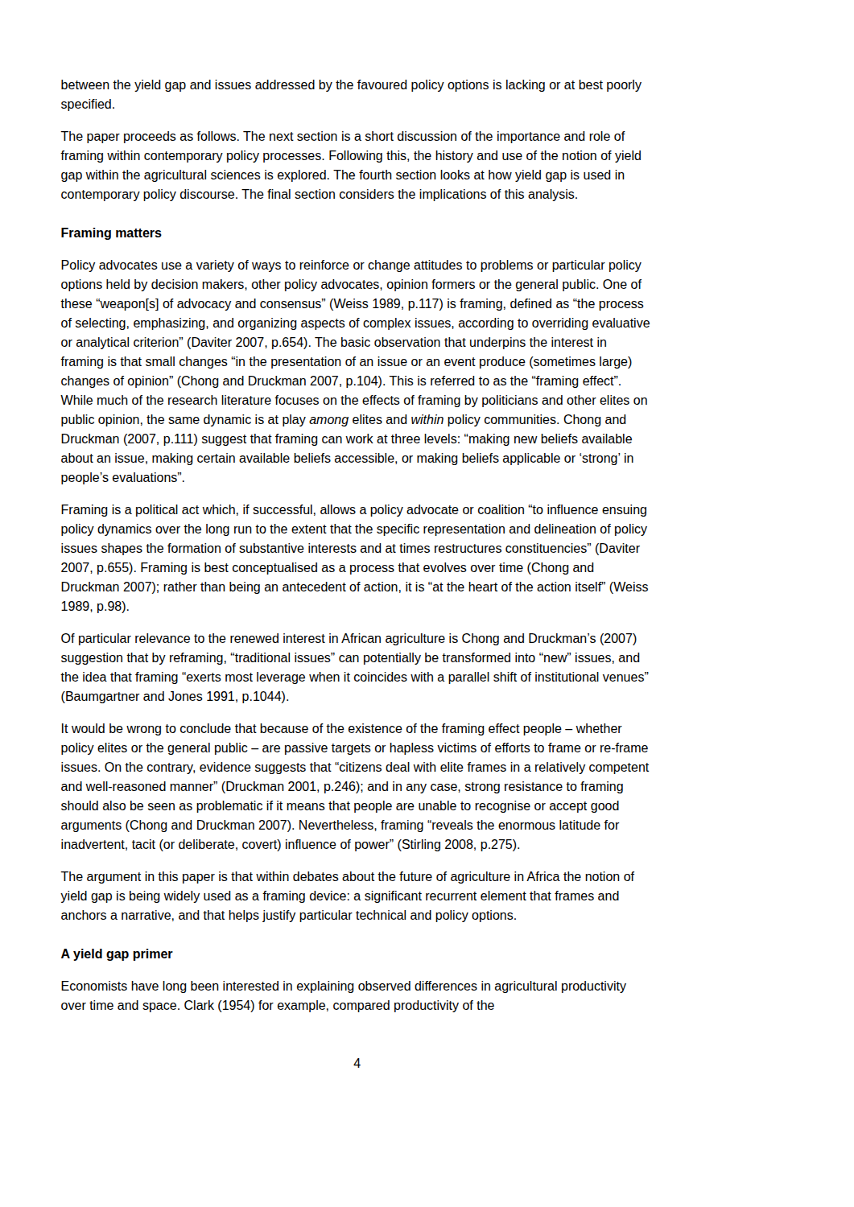between the yield gap and issues addressed by the favoured policy options is lacking or at best poorly specified.
The paper proceeds as follows. The next section is a short discussion of the importance and role of framing within contemporary policy processes. Following this, the history and use of the notion of yield gap within the agricultural sciences is explored. The fourth section looks at how yield gap is used in contemporary policy discourse. The final section considers the implications of this analysis.
Framing matters
Policy advocates use a variety of ways to reinforce or change attitudes to problems or particular policy options held by decision makers, other policy advocates, opinion formers or the general public. One of these “weapon[s] of advocacy and consensus” (Weiss 1989, p.117) is framing, defined as “the process of selecting, emphasizing, and organizing aspects of complex issues, according to overriding evaluative or analytical criterion” (Daviter 2007, p.654). The basic observation that underpins the interest in framing is that small changes “in the presentation of an issue or an event produce (sometimes large) changes of opinion” (Chong and Druckman 2007, p.104). This is referred to as the “framing effect”. While much of the research literature focuses on the effects of framing by politicians and other elites on public opinion, the same dynamic is at play among elites and within policy communities. Chong and Druckman (2007, p.111) suggest that framing can work at three levels: “making new beliefs available about an issue, making certain available beliefs accessible, or making beliefs applicable or ‘strong’ in people’s evaluations”.
Framing is a political act which, if successful, allows a policy advocate or coalition “to influence ensuing policy dynamics over the long run to the extent that the specific representation and delineation of policy issues shapes the formation of substantive interests and at times restructures constituencies” (Daviter 2007, p.655). Framing is best conceptualised as a process that evolves over time (Chong and Druckman 2007); rather than being an antecedent of action, it is “at the heart of the action itself” (Weiss 1989, p.98).
Of particular relevance to the renewed interest in African agriculture is Chong and Druckman’s (2007) suggestion that by reframing, “traditional issues” can potentially be transformed into “new” issues, and the idea that framing “exerts most leverage when it coincides with a parallel shift of institutional venues” (Baumgartner and Jones 1991, p.1044).
It would be wrong to conclude that because of the existence of the framing effect people – whether policy elites or the general public – are passive targets or hapless victims of efforts to frame or re-frame issues. On the contrary, evidence suggests that “citizens deal with elite frames in a relatively competent and well-reasoned manner” (Druckman 2001, p.246); and in any case, strong resistance to framing should also be seen as problematic if it means that people are unable to recognise or accept good arguments (Chong and Druckman 2007). Nevertheless, framing “reveals the enormous latitude for inadvertent, tacit (or deliberate, covert) influence of power” (Stirling 2008, p.275).
The argument in this paper is that within debates about the future of agriculture in Africa the notion of yield gap is being widely used as a framing device: a significant recurrent element that frames and anchors a narrative, and that helps justify particular technical and policy options.
A yield gap primer
Economists have long been interested in explaining observed differences in agricultural productivity over time and space. Clark (1954) for example, compared productivity of the
4